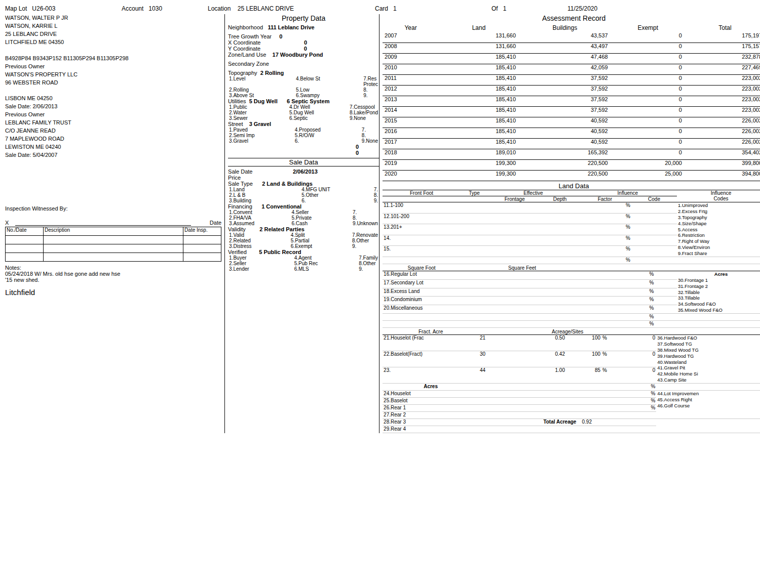Map Lot U26-003 Account 1030 Location 25 LEBLANC DRIVE Card 1 Of 1 11/25/2020
WATSON, WALTER P JR
WATSON, KARRIE L
25 LEBLANC DRIVE
LITCHFIELD ME 04350
B4928P84 B9343P152 B11305P294 B11305P298
Previous Owner
WATSON'S PROPERTY LLC
96 WEBSTER ROAD
LISBON ME 04250
Sale Date: 2/06/2013
Previous Owner
LEBLANC FAMILY TRUST
C/O JEANNE READ
7 MAPLEWOOD ROAD
LEWISTON ME 04240
Sale Date: 5/04/2007
Inspection Witnessed By:
X Date
| No./Date | Description | Date Insp. |
| --- | --- | --- |
Notes:
05/24/2018 W/ Mrs. old hse gone add new hse
'15 new shed.
Litchfield
Property Data
Neighborhood 111 Leblanc Drive
Tree Growth Year 0
X Coordinate 0
Y Coordinate 0
Zone/Land Use 17 Woodbury Pond
Secondary Zone
Topography 2 Rolling
| 1.Level | 4.Below St | 7.Res Protec |
| 2.Rolling | 5.Low | 8. |
| 3.Above St | 6.Swampy | 9. |
Utilities 5 Dug Well 6 Septic System
| 1.Public | 4.Dr Well | 7.Cesspool |
| 2.Water | 5.Dug Well | 8.Lake/Pond |
| 3.Sewer | 6.Septic | 9.None |
Street 3 Gravel
| 1.Paved | 4.Proposed | 7. |
| 2.Semi Imp | 5.R/O/W | 8. |
| 3.Gravel | 6. | 9.None |
0
0
Sale Data
Sale Date 2/06/2013
Price
Sale Type 2 Land & Buildings
| 1.Land | 4.MFG UNIT | 7. |
| 2.L & B | 5.Other | 8. |
| 3.Building | 6. | 9. |
Financing 1 Conventional
| 1.Convent | 4.Seller | 7. |
| 2.FHA/VA | 5.Private | 8. |
| 3.Assumed | 6.Cash | 9.Unknown |
Validity 2 Related Parties
| 1.Valid | 4.Split | 7.Renovate |
| 2.Related | 5.Partial | 8.Other |
| 3.Distress | 6.Exempt | 9. |
Verified 5 Public Record
| 1.Buyer | 4.Agent | 7.Family |
| 2.Seller | 5.Pub Rec | 8.Other |
| 3.Lender | 6.MLS | 9. |
Assessment Record
| Year | Land | Buildings | Exempt | Total |
| --- | --- | --- | --- | --- |
| 2007 | 131,660 | 43,537 | 0 | 175,197 |
| 2008 | 131,660 | 43,497 | 0 | 175,157 |
| 2009 | 185,410 | 47,468 | 0 | 232,878 |
| 2010 | 185,410 | 42,059 | 0 | 227,469 |
| 2011 | 185,410 | 37,592 | 0 | 223,002 |
| 2012 | 185,410 | 37,592 | 0 | 223,002 |
| 2013 | 185,410 | 37,592 | 0 | 223,002 |
| 2014 | 185,410 | 37,592 | 0 | 223,002 |
| 2015 | 185,410 | 40,592 | 0 | 226,002 |
| 2016 | 185,410 | 40,592 | 0 | 226,002 |
| 2017 | 185,410 | 40,592 | 0 | 226,002 |
| 2018 | 189,010 | 165,392 | 0 | 354,402 |
| 2019 | 199,300 | 220,500 | 20,000 | 399,800 |
| 2020 | 199,300 | 220,500 | 25,000 | 394,800 |
Land Data
| Front Foot | Type | Effective | Influence | Influence Codes |
| --- | --- | --- | --- | --- |
| | | Frontage | Depth | Factor | Code |
| 11.1-100 | | | | % | | 1.Unimproved 2.Excess Frtg 3.Topography 4.Size/Shape 5.Access 6.Restriction 7.Right of Way 8.View/Environ 9.Fract Share |
| 12.101-200 | | | | % | |
| 13.201+ | | | | % | |
| 14. | | | | % | |
| 15. | | | | % | |
| | | | | % | | |
| Square Foot | Square Feet | | |
| --- | --- | --- | --- |
| 16.Regular Lot | | % | | Acres 30.Frontage 1 31.Frontage 2 32.Tillable 33.Tillable 34.Softwood F&O 35.Mixed Wood F&O |
| 17.Secondary Lot | | % | |
| 18.Excess Land | | % | |
| 19.Condominium | | % | |
| 20.Miscellaneous | | % | |
| | | % | | |
| | | % | | |
| Fract. Acre | Acreage/Sites | |
| --- | --- | --- |
| 21.Houselot (Frac | 21 | 0.50 | 100 | % | 0 | 36.Hardwood F&O 37.Softwood TG 38.Mixed Wood TG 39.Hardwood TG 40.Wasteland 41.Gravel Pit 42.Mobile Home Si 43.Camp Site |
| 22.Baselot(Fract) | 30 | 0.42 | 100 | % | 0 |
| 23. | 44 | 1.00 | 85 | % | 0 |
| Acres | | % | |
| 24.Houselot | | % | 44.Lot Improvemen 45.Access Right 46.Golf Course |
| 25.Baselot | | % |
| 26.Rear 1 | | % |
| 27.Rear 2 | | |
| 28.Rear 3 | Total Acreage 0.92 |
| 29.Rear 4 | | |